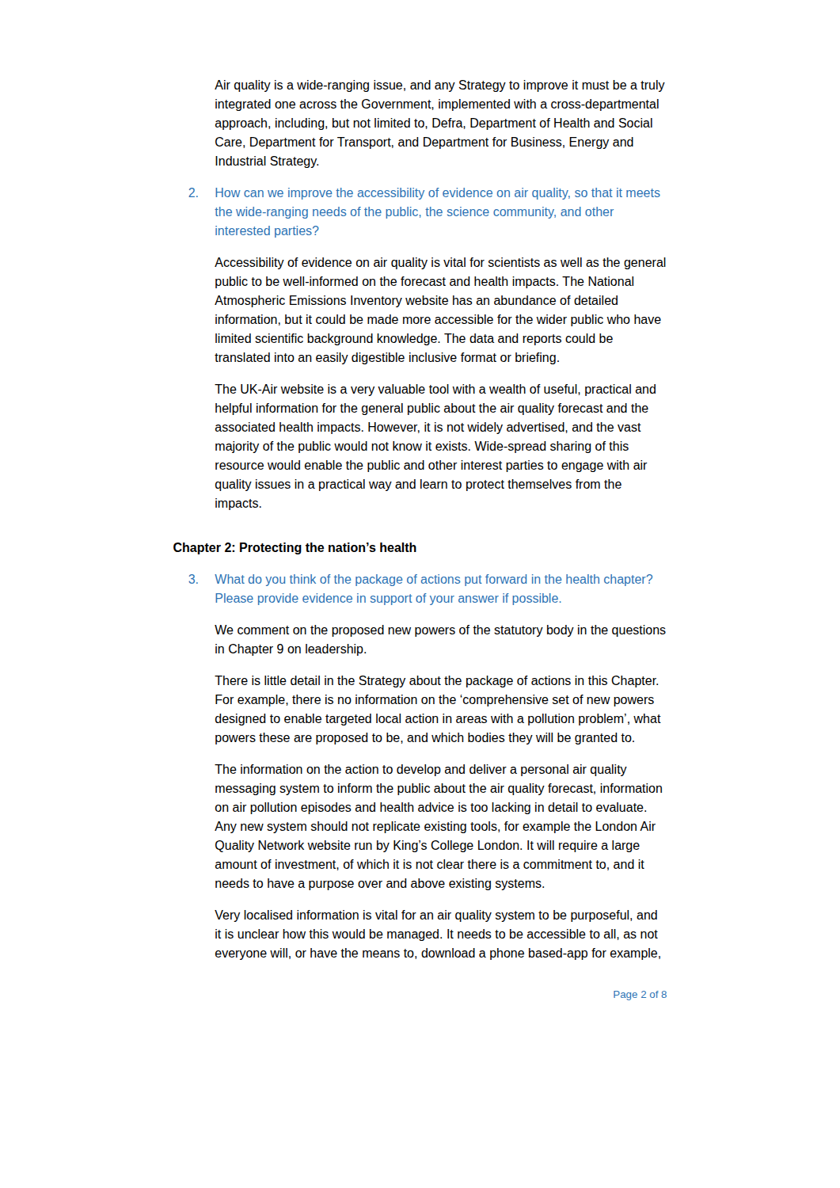Air quality is a wide-ranging issue, and any Strategy to improve it must be a truly integrated one across the Government, implemented with a cross-departmental approach, including, but not limited to, Defra, Department of Health and Social Care, Department for Transport, and Department for Business, Energy and Industrial Strategy.
2. How can we improve the accessibility of evidence on air quality, so that it meets the wide-ranging needs of the public, the science community, and other interested parties?
Accessibility of evidence on air quality is vital for scientists as well as the general public to be well-informed on the forecast and health impacts. The National Atmospheric Emissions Inventory website has an abundance of detailed information, but it could be made more accessible for the wider public who have limited scientific background knowledge. The data and reports could be translated into an easily digestible inclusive format or briefing.
The UK-Air website is a very valuable tool with a wealth of useful, practical and helpful information for the general public about the air quality forecast and the associated health impacts. However, it is not widely advertised, and the vast majority of the public would not know it exists. Wide-spread sharing of this resource would enable the public and other interest parties to engage with air quality issues in a practical way and learn to protect themselves from the impacts.
Chapter 2: Protecting the nation’s health
3. What do you think of the package of actions put forward in the health chapter? Please provide evidence in support of your answer if possible.
We comment on the proposed new powers of the statutory body in the questions in Chapter 9 on leadership.
There is little detail in the Strategy about the package of actions in this Chapter. For example, there is no information on the ‘comprehensive set of new powers designed to enable targeted local action in areas with a pollution problem’, what powers these are proposed to be, and which bodies they will be granted to.
The information on the action to develop and deliver a personal air quality messaging system to inform the public about the air quality forecast, information on air pollution episodes and health advice is too lacking in detail to evaluate. Any new system should not replicate existing tools, for example the London Air Quality Network website run by King’s College London. It will require a large amount of investment, of which it is not clear there is a commitment to, and it needs to have a purpose over and above existing systems.
Very localised information is vital for an air quality system to be purposeful, and it is unclear how this would be managed. It needs to be accessible to all, as not everyone will, or have the means to, download a phone based-app for example,
Page 2 of 8